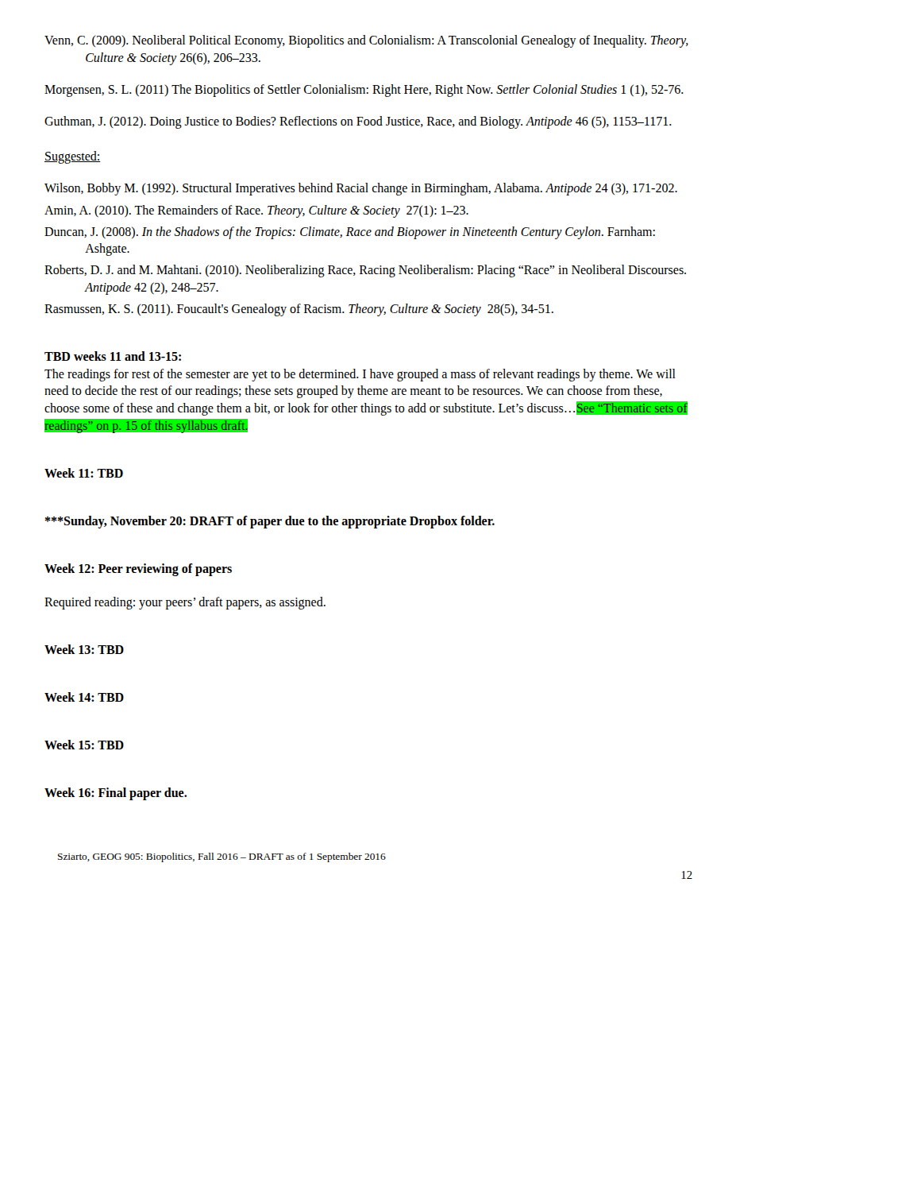Venn, C. (2009). Neoliberal Political Economy, Biopolitics and Colonialism: A Transcolonial Genealogy of Inequality. Theory, Culture & Society 26(6), 206–233.
Morgensen, S. L. (2011) The Biopolitics of Settler Colonialism: Right Here, Right Now. Settler Colonial Studies 1 (1), 52-76.
Guthman, J. (2012). Doing Justice to Bodies? Reflections on Food Justice, Race, and Biology. Antipode 46 (5), 1153–1171.
Suggested:
Wilson, Bobby M. (1992). Structural Imperatives behind Racial change in Birmingham, Alabama. Antipode 24 (3), 171-202.
Amin, A. (2010). The Remainders of Race. Theory, Culture & Society 27(1): 1–23.
Duncan, J. (2008). In the Shadows of the Tropics: Climate, Race and Biopower in Nineteenth Century Ceylon. Farnham: Ashgate.
Roberts, D. J. and M. Mahtani. (2010). Neoliberalizing Race, Racing Neoliberalism: Placing “Race” in Neoliberal Discourses. Antipode 42 (2), 248–257.
Rasmussen, K. S. (2011). Foucault's Genealogy of Racism. Theory, Culture & Society 28(5), 34-51.
TBD weeks 11 and 13-15:
The readings for rest of the semester are yet to be determined. I have grouped a mass of relevant readings by theme. We will need to decide the rest of our readings; these sets grouped by theme are meant to be resources. We can choose from these, choose some of these and change them a bit, or look for other things to add or substitute. Let’s discuss…See “Thematic sets of readings” on p. 15 of this syllabus draft.
Week 11: TBD
***Sunday, November 20: DRAFT of paper due to the appropriate Dropbox folder.
Week 12: Peer reviewing of papers
Required reading: your peers’ draft papers, as assigned.
Week 13: TBD
Week 14: TBD
Week 15: TBD
Week 16: Final paper due.
Sziarto, GEOG 905: Biopolitics, Fall 2016 – DRAFT as of 1 September 2016
12